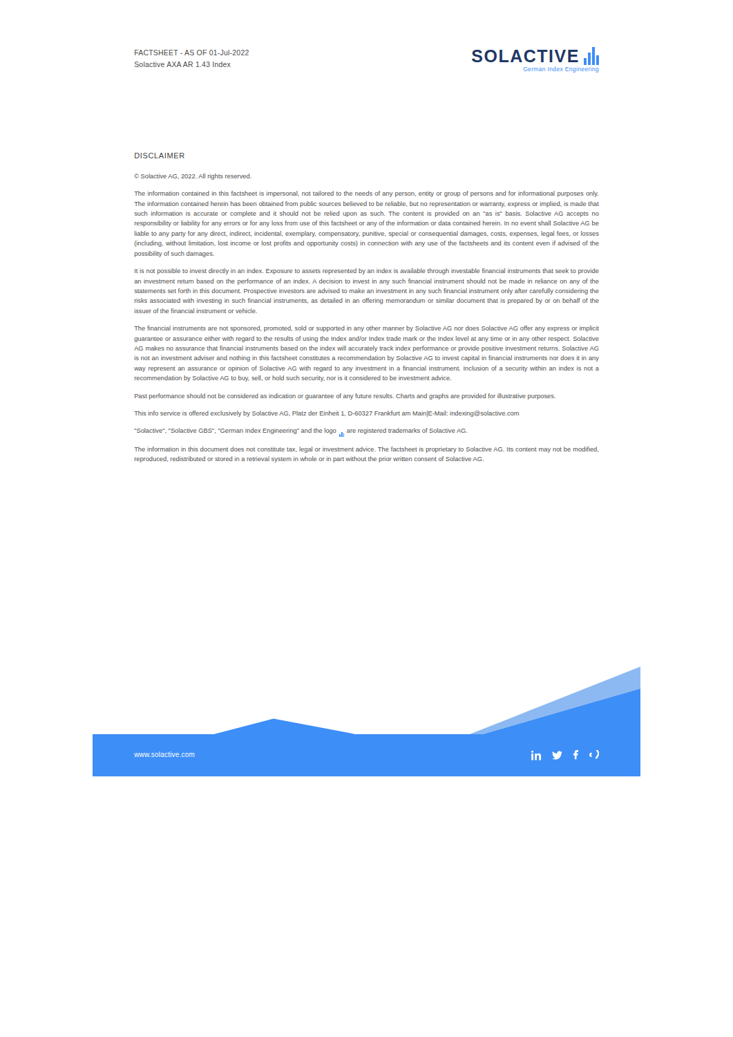FACTSHEET - AS OF 01-Jul-2022
Solactive AXA AR 1.43 Index
SOLACTIVE
German Index Engineering
DISCLAIMER
© Solactive AG, 2022. All rights reserved.
The information contained in this factsheet is impersonal, not tailored to the needs of any person, entity or group of persons and for informational purposes only. The information contained herein has been obtained from public sources believed to be reliable, but no representation or warranty, express or implied, is made that such information is accurate or complete and it should not be relied upon as such. The content is provided on an "as is" basis. Solactive AG accepts no responsibility or liability for any errors or for any loss from use of this factsheet or any of the information or data contained herein. In no event shall Solactive AG be liable to any party for any direct, indirect, incidental, exemplary, compensatory, punitive, special or consequential damages, costs, expenses, legal fees, or losses (including, without limitation, lost income or lost profits and opportunity costs) in connection with any use of the factsheets and its content even if advised of the possibility of such damages.
It is not possible to invest directly in an index. Exposure to assets represented by an index is available through investable financial instruments that seek to provide an investment return based on the performance of an index. A decision to invest in any such financial instrument should not be made in reliance on any of the statements set forth in this document. Prospective investors are advised to make an investment in any such financial instrument only after carefully considering the risks associated with investing in such financial instruments, as detailed in an offering memorandum or similar document that is prepared by or on behalf of the issuer of the financial instrument or vehicle.
The financial instruments are not sponsored, promoted, sold or supported in any other manner by Solactive AG nor does Solactive AG offer any express or implicit guarantee or assurance either with regard to the results of using the Index and/or Index trade mark or the Index level at any time or in any other respect. Solactive AG makes no assurance that financial instruments based on the index will accurately track index performance or provide positive investment returns. Solactive AG is not an investment adviser and nothing in this factsheet constitutes a recommendation by Solactive AG to invest capital in financial instruments nor does it in any way represent an assurance or opinion of Solactive AG with regard to any investment in a financial instrument. Inclusion of a security within an index is not a recommendation by Solactive AG to buy, sell, or hold such security, nor is it considered to be investment advice.
Past performance should not be considered as indication or guarantee of any future results. Charts and graphs are provided for illustrative purposes.
This info service is offered exclusively by Solactive AG, Platz der Einheit 1, D-60327 Frankfurt am Main|E-Mail: indexing@solactive.com
"Solactive", "Solactive GBS", "German Index Engineering" and the logo are registered trademarks of Solactive AG.
The information in this document does not constitute tax, legal or investment advice. The factsheet is proprietary to Solactive AG. Its content may not be modified, reproduced, redistributed or stored in a retrieval system in whole or in part without the prior written consent of Solactive AG.
www.solactive.com